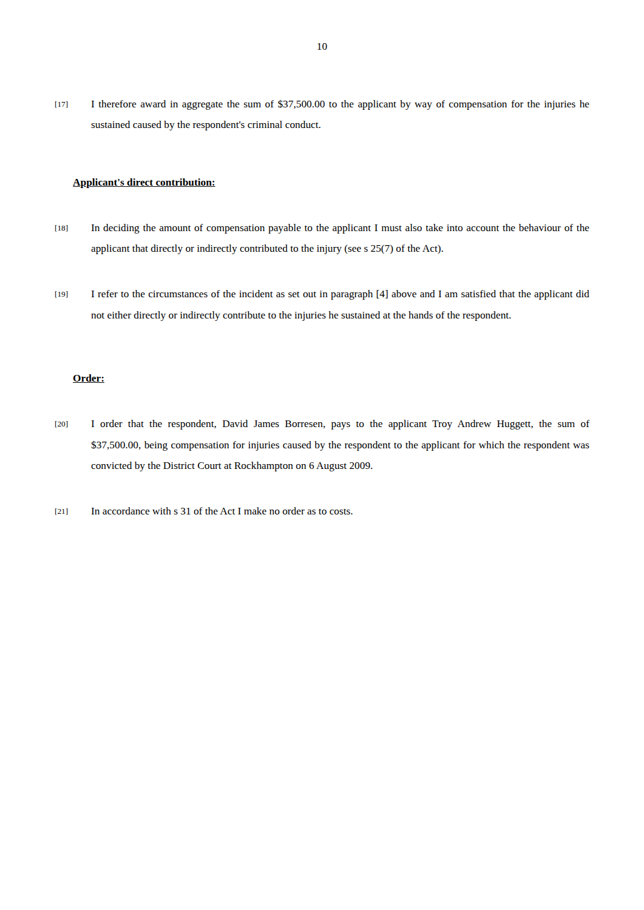10
[17]
I therefore award in aggregate the sum of $37,500.00 to the applicant by way of compensation for the injuries he sustained caused by the respondent's criminal conduct.
Applicant's direct contribution:
[18]
In deciding the amount of compensation payable to the applicant I must also take into account the behaviour of the applicant that directly or indirectly contributed to the injury (see s 25(7) of the Act).
[19]
I refer to the circumstances of the incident as set out in paragraph [4] above and I am satisfied that the applicant did not either directly or indirectly contribute to the injuries he sustained at the hands of the respondent.
Order:
[20]
I order that the respondent, David James Borresen, pays to the applicant Troy Andrew Huggett, the sum of $37,500.00, being compensation for injuries caused by the respondent to the applicant for which the respondent was convicted by the District Court at Rockhampton on 6 August 2009.
[21]
In accordance with s 31 of the Act I make no order as to costs.